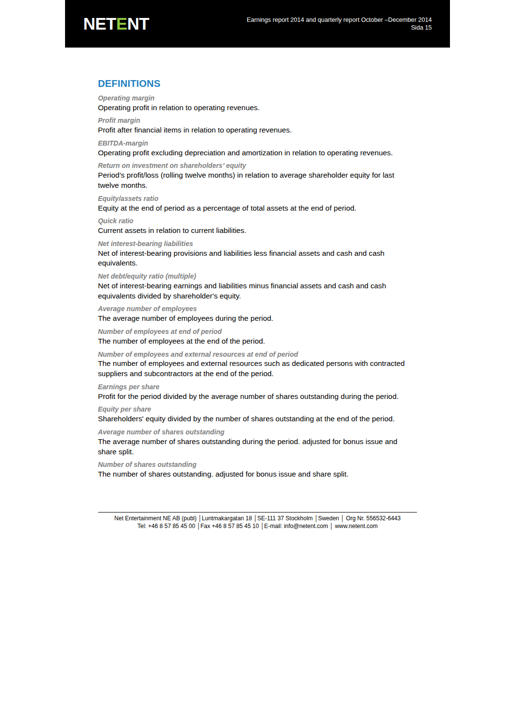NET ENT
Earnings report 2014 and quarterly report October –December 2014
Sida 15
DEFINITIONS
Operating margin
Operating profit in relation to operating revenues.
Profit margin
Profit after financial items in relation to operating revenues.
EBITDA-margin
Operating profit excluding depreciation and amortization in relation to operating revenues.
Return on investment on shareholders’ equity
Period’s profit/loss (rolling twelve months) in relation to average shareholder equity for last twelve months.
Equity/assets ratio
Equity at the end of period as a percentage of total assets at the end of period.
Quick ratio
Current assets in relation to current liabilities.
Net interest-bearing liabilities
Net of interest-bearing provisions and liabilities less financial assets and cash and cash equivalents.
Net debt/equity ratio (multiple)
Net of interest-bearing earnings and liabilities minus financial assets and cash and cash equivalents divided by shareholder's equity.
Average number of employees
The average number of employees during the period.
Number of employees at end of period
The number of employees at the end of the period.
Number of employees and external resources at end of period
The number of employees and external resources such as dedicated persons with contracted suppliers and subcontractors at the end of the period.
Earnings per share
Profit for the period divided by the average number of shares outstanding during the period.
Equity per share
Shareholders' equity divided by the number of shares outstanding at the end of the period.
Average number of shares outstanding
The average number of shares outstanding during the period. adjusted for bonus issue and share split.
Number of shares outstanding
The number of shares outstanding. adjusted for bonus issue and share split.
Net Entertainment NE AB (publ) │Luntmakargatan 18 │SE-111 37 Stockholm │Sweden │ Org Nr. 556532-6443
Tel: +46 8 57 85 45 00 │Fax +46 8 57 85 45 10 │E-mail: info@netent.com │ www.netent.com